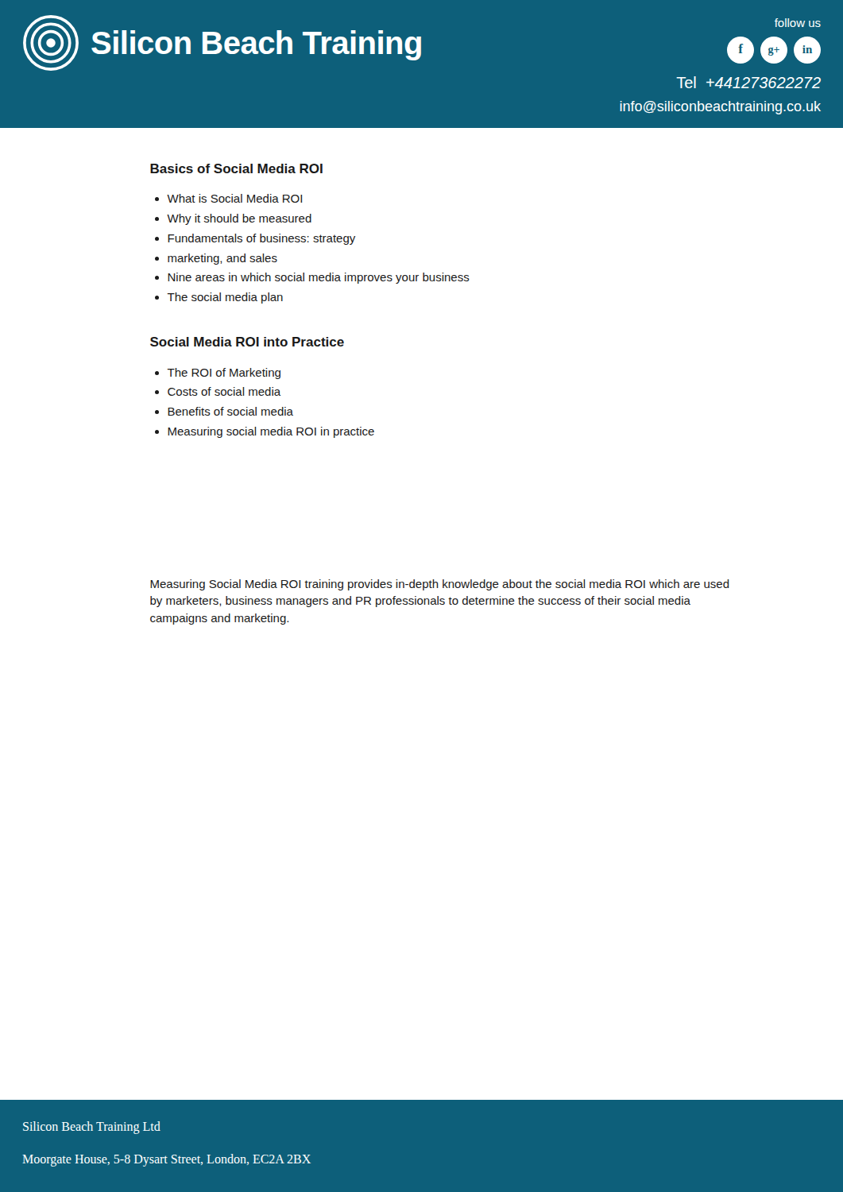Silicon Beach Training
follow us
f g+ in
Tel +441273622272
info@siliconbeachtraining.co.uk
Basics of Social Media ROI
What is Social Media ROI
Why it should be measured
Fundamentals of business: strategy
marketing, and sales
Nine areas in which social media improves your business
The social media plan
Social Media ROI into Practice
The ROI of Marketing
Costs of social media
Benefits of social media
Measuring social media ROI in practice
Measuring Social Media ROI training provides in-depth knowledge about the social media ROI which are used by marketers, business managers and PR professionals to determine the success of their social media campaigns and marketing.
Silicon Beach Training Ltd
Moorgate House, 5-8 Dysart Street, London, EC2A 2BX